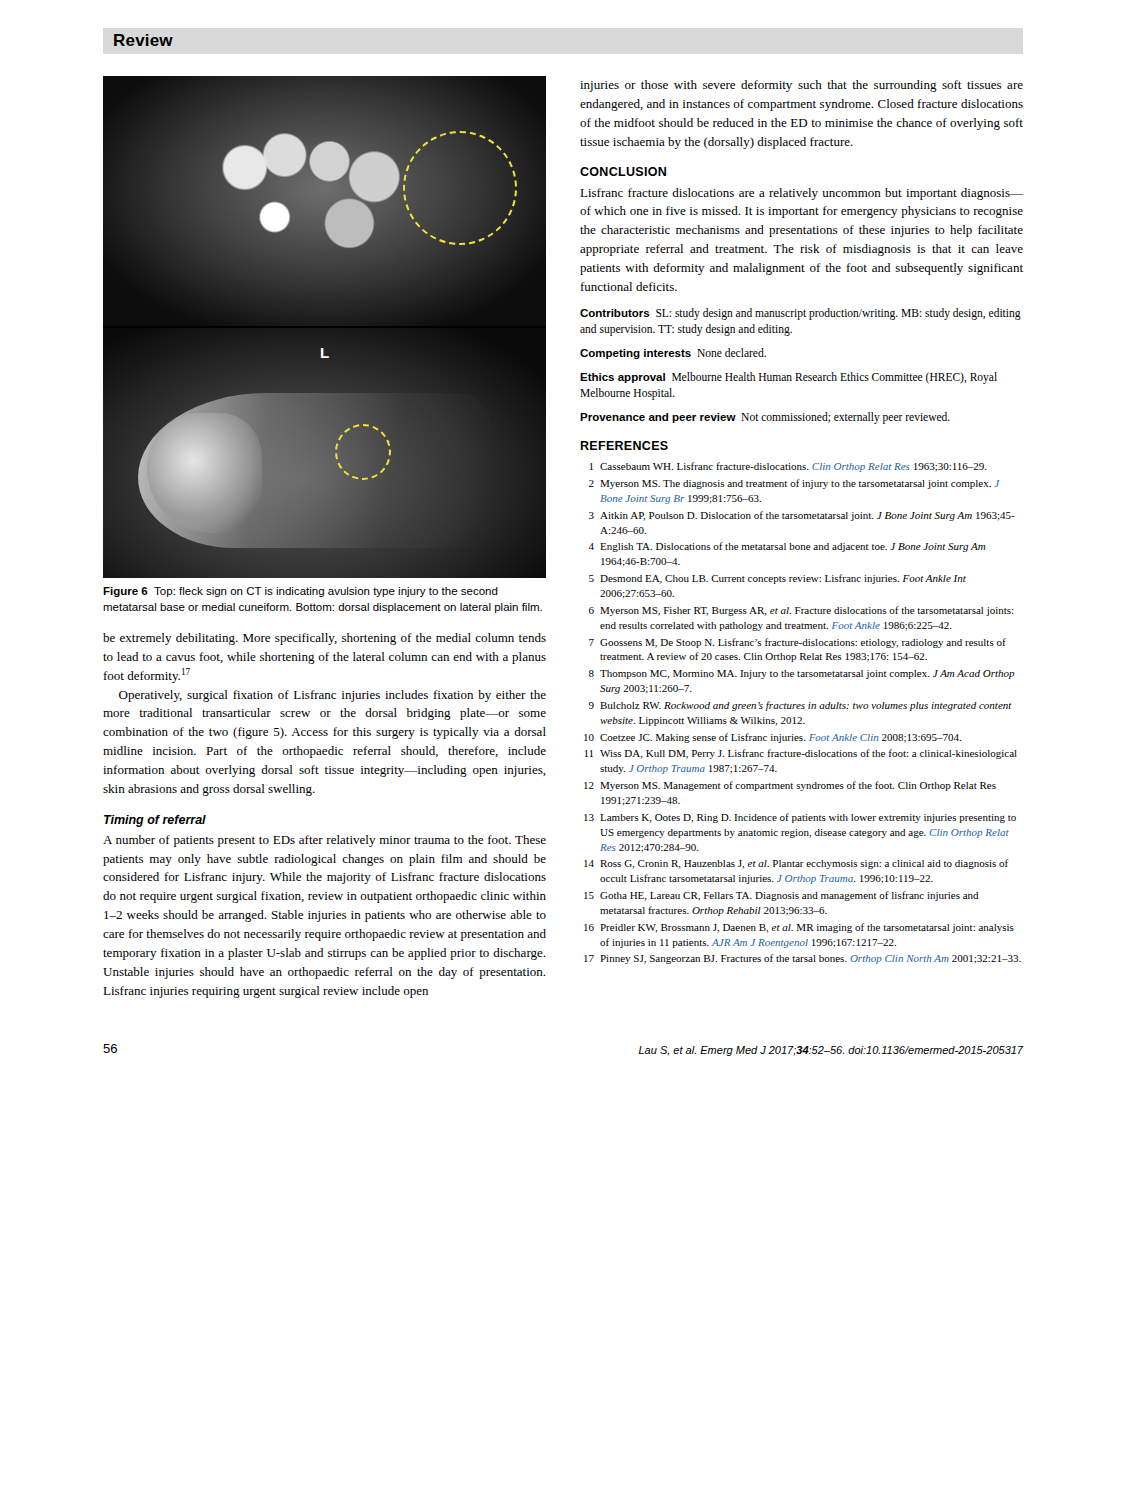Review
L
Figure 6 Top: fleck sign on CT is indicating avulsion type injury to the second metatarsal base or medial cuneiform. Bottom: dorsal displacement on lateral plain film.
be extremely debilitating. More specifically, shortening of the medial column tends to lead to a cavus foot, while shortening of the lateral column can end with a planus foot deformity.17
Operatively, surgical fixation of Lisfranc injuries includes fixation by either the more traditional transarticular screw or the dorsal bridging plate—or some combination of the two (figure 5). Access for this surgery is typically via a dorsal midline incision. Part of the orthopaedic referral should, therefore, include information about overlying dorsal soft tissue integrity—including open injuries, skin abrasions and gross dorsal swelling.
Timing of referral
A number of patients present to EDs after relatively minor trauma to the foot. These patients may only have subtle radiological changes on plain film and should be considered for Lisfranc injury. While the majority of Lisfranc fracture dislocations do not require urgent surgical fixation, review in outpatient orthopaedic clinic within 1–2 weeks should be arranged. Stable injuries in patients who are otherwise able to care for themselves do not necessarily require orthopaedic review at presentation and temporary fixation in a plaster U-slab and stirrups can be applied prior to discharge. Unstable injuries should have an orthopaedic referral on the day of presentation. Lisfranc injuries requiring urgent surgical review include open
injuries or those with severe deformity such that the surrounding soft tissues are endangered, and in instances of compartment syndrome. Closed fracture dislocations of the midfoot should be reduced in the ED to minimise the chance of overlying soft tissue ischaemia by the (dorsally) displaced fracture.
CONCLUSION
Lisfranc fracture dislocations are a relatively uncommon but important diagnosis—of which one in five is missed. It is important for emergency physicians to recognise the characteristic mechanisms and presentations of these injuries to help facilitate appropriate referral and treatment. The risk of misdiagnosis is that it can leave patients with deformity and malalignment of the foot and subsequently significant functional deficits.
Contributors SL: study design and manuscript production/writing. MB: study design, editing and supervision. TT: study design and editing.
Competing interests None declared.
Ethics approval Melbourne Health Human Research Ethics Committee (HREC), Royal Melbourne Hospital.
Provenance and peer review Not commissioned; externally peer reviewed.
REFERENCES
Cassebaum WH. Lisfranc fracture-dislocations. Clin Orthop Relat Res 1963;30:116–29.
Myerson MS. The diagnosis and treatment of injury to the tarsometatarsal joint complex. J Bone Joint Surg Br 1999;81:756–63.
Aitkin AP, Poulson D. Dislocation of the tarsometatarsal joint. J Bone Joint Surg Am 1963;45-A:246–60.
English TA. Dislocations of the metatarsal bone and adjacent toe. J Bone Joint Surg Am 1964;46-B:700–4.
Desmond EA, Chou LB. Current concepts review: Lisfranc injuries. Foot Ankle Int 2006;27:653–60.
Myerson MS, Fisher RT, Burgess AR, et al. Fracture dislocations of the tarsometatarsal joints: end results correlated with pathology and treatment. Foot Ankle 1986;6:225–42.
Goossens M, De Stoop N. Lisfranc’s fracture-dislocations: etiology, radiology and results of treatment. A review of 20 cases. Clin Orthop Relat Res 1983;176: 154–62.
Thompson MC, Mormino MA. Injury to the tarsometatarsal joint complex. J Am Acad Orthop Surg 2003;11:260–7.
Bulcholz RW. Rockwood and green’s fractures in adults: two volumes plus integrated content website. Lippincott Williams & Wilkins, 2012.
Coetzee JC. Making sense of Lisfranc injuries. Foot Ankle Clin 2008;13:695–704.
Wiss DA, Kull DM, Perry J. Lisfranc fracture-dislocations of the foot: a clinical-kinesiological study. J Orthop Trauma 1987;1:267–74.
Myerson MS. Management of compartment syndromes of the foot. Clin Orthop Relat Res 1991;271:239–48.
Lambers K, Ootes D, Ring D. Incidence of patients with lower extremity injuries presenting to US emergency departments by anatomic region, disease category and age. Clin Orthop Relat Res 2012;470:284–90.
Ross G, Cronin R, Hauzenblas J, et al. Plantar ecchymosis sign: a clinical aid to diagnosis of occult Lisfranc tarsometatarsal injuries. J Orthop Trauma. 1996;10:119–22.
Gotha HE, Lareau CR, Fellars TA. Diagnosis and management of lisfranc injuries and metatarsal fractures. Orthop Rehabil 2013;96:33–6.
Preidler KW, Brossmann J, Daenen B, et al. MR imaging of the tarsometatarsal joint: analysis of injuries in 11 patients. AJR Am J Roentgenol 1996;167:1217–22.
Pinney SJ, Sangeorzan BJ. Fractures of the tarsal bones. Orthop Clin North Am 2001;32:21–33.
56
Lau S, et al. Emerg Med J 2017;34:52–56. doi:10.1136/emermed-2015-205317